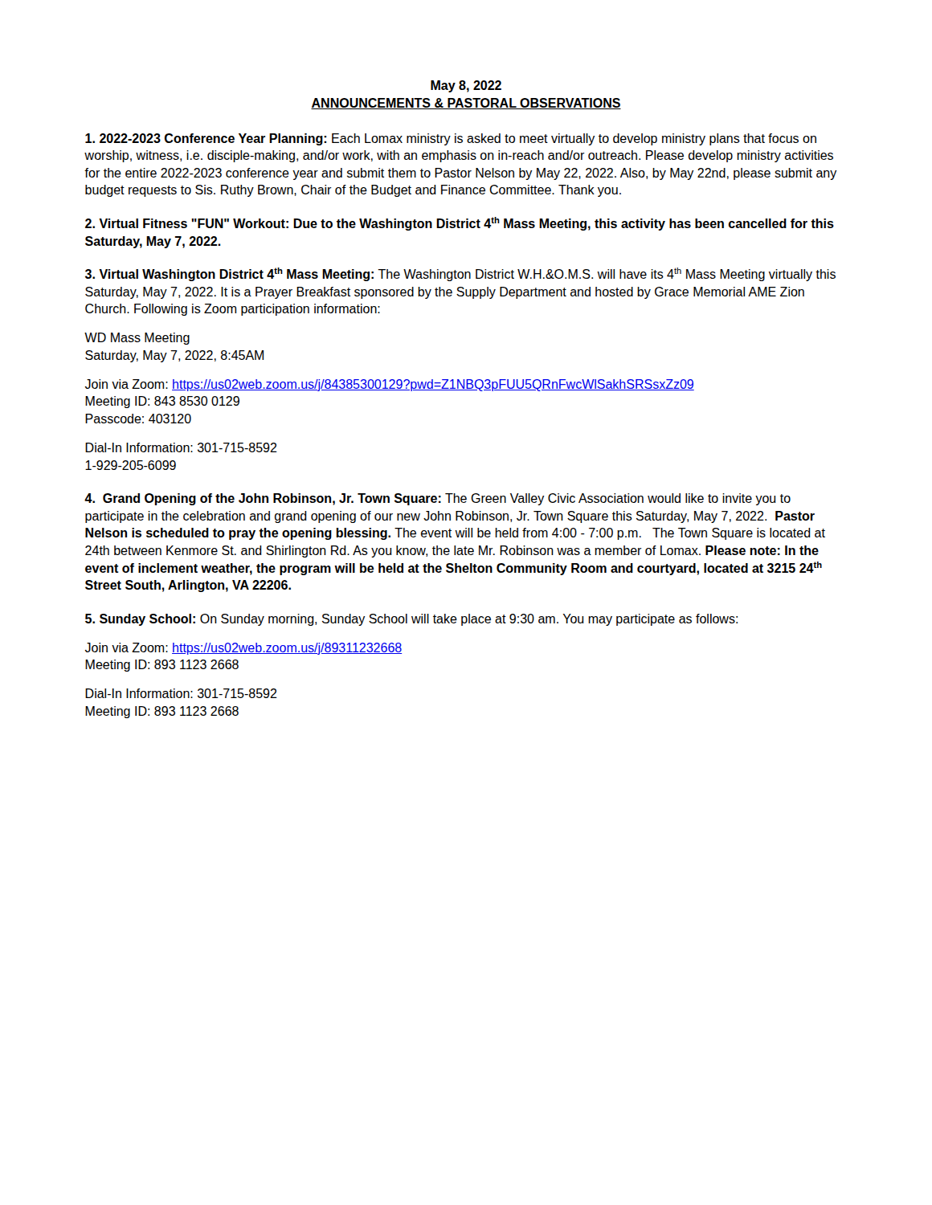May 8, 2022 ANNOUNCEMENTS & PASTORAL OBSERVATIONS
1. 2022-2023 Conference Year Planning: Each Lomax ministry is asked to meet virtually to develop ministry plans that focus on worship, witness, i.e. disciple-making, and/or work, with an emphasis on in-reach and/or outreach. Please develop ministry activities for the entire 2022-2023 conference year and submit them to Pastor Nelson by May 22, 2022. Also, by May 22nd, please submit any budget requests to Sis. Ruthy Brown, Chair of the Budget and Finance Committee. Thank you.
2. Virtual Fitness "FUN" Workout: Due to the Washington District 4th Mass Meeting, this activity has been cancelled for this Saturday, May 7, 2022.
3. Virtual Washington District 4th Mass Meeting: The Washington District W.H.&O.M.S. will have its 4th Mass Meeting virtually this Saturday, May 7, 2022. It is a Prayer Breakfast sponsored by the Supply Department and hosted by Grace Memorial AME Zion Church. Following is Zoom participation information:
WD Mass Meeting
Saturday, May 7, 2022, 8:45AM
Join via Zoom: https://us02web.zoom.us/j/84385300129?pwd=Z1NBQ3pFUU5QRnFwcWlSakhSRSsxZz09
Meeting ID: 843 8530 0129
Passcode: 403120
Dial-In Information: 301-715-8592
1-929-205-6099
4. Grand Opening of the John Robinson, Jr. Town Square: The Green Valley Civic Association would like to invite you to participate in the celebration and grand opening of our new John Robinson, Jr. Town Square this Saturday, May 7, 2022. Pastor Nelson is scheduled to pray the opening blessing. The event will be held from 4:00 - 7:00 p.m. The Town Square is located at 24th between Kenmore St. and Shirlington Rd. As you know, the late Mr. Robinson was a member of Lomax. Please note: In the event of inclement weather, the program will be held at the Shelton Community Room and courtyard, located at 3215 24th Street South, Arlington, VA 22206.
5. Sunday School: On Sunday morning, Sunday School will take place at 9:30 am. You may participate as follows:
Join via Zoom: https://us02web.zoom.us/j/89311232668
Meeting ID: 893 1123 2668
Dial-In Information: 301-715-8592
Meeting ID: 893 1123 2668